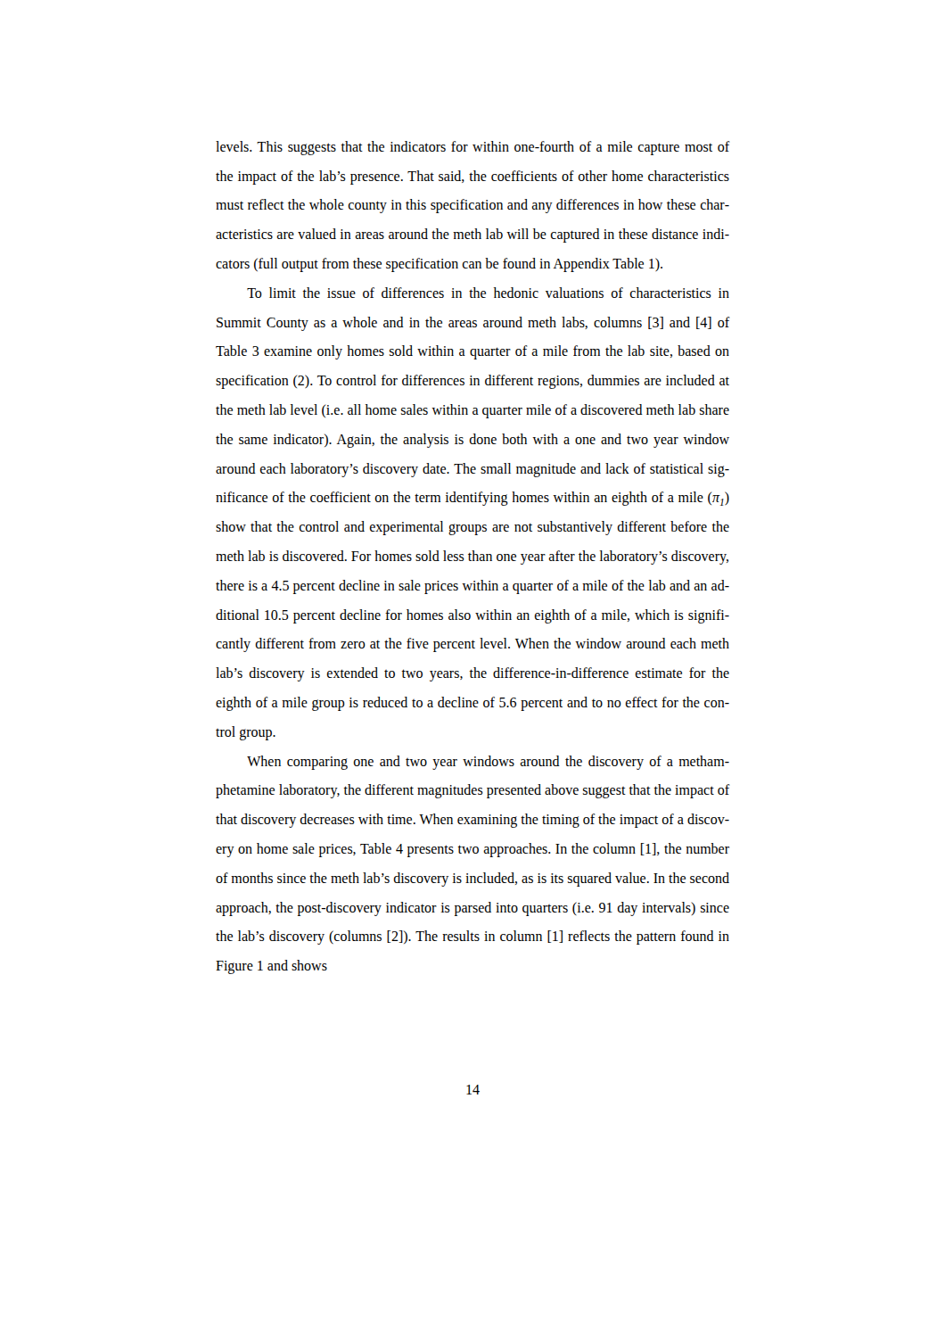levels. This suggests that the indicators for within one-fourth of a mile capture most of the impact of the lab’s presence. That said, the coefficients of other home characteristics must reflect the whole county in this specification and any differences in how these characteristics are valued in areas around the meth lab will be captured in these distance indicators (full output from these specification can be found in Appendix Table 1).
To limit the issue of differences in the hedonic valuations of characteristics in Summit County as a whole and in the areas around meth labs, columns [3] and [4] of Table 3 examine only homes sold within a quarter of a mile from the lab site, based on specification (2). To control for differences in different regions, dummies are included at the meth lab level (i.e. all home sales within a quarter mile of a discovered meth lab share the same indicator). Again, the analysis is done both with a one and two year window around each laboratory’s discovery date. The small magnitude and lack of statistical significance of the coefficient on the term identifying homes within an eighth of a mile (π1) show that the control and experimental groups are not substantively different before the meth lab is discovered. For homes sold less than one year after the laboratory’s discovery, there is a 4.5 percent decline in sale prices within a quarter of a mile of the lab and an additional 10.5 percent decline for homes also within an eighth of a mile, which is significantly different from zero at the five percent level. When the window around each meth lab’s discovery is extended to two years, the difference-in-difference estimate for the eighth of a mile group is reduced to a decline of 5.6 percent and to no effect for the control group.
When comparing one and two year windows around the discovery of a methamphetamine laboratory, the different magnitudes presented above suggest that the impact of that discovery decreases with time. When examining the timing of the impact of a discovery on home sale prices, Table 4 presents two approaches. In the column [1], the number of months since the meth lab’s discovery is included, as is its squared value. In the second approach, the post-discovery indicator is parsed into quarters (i.e. 91 day intervals) since the lab’s discovery (columns [2]). The results in column [1] reflects the pattern found in Figure 1 and shows
14